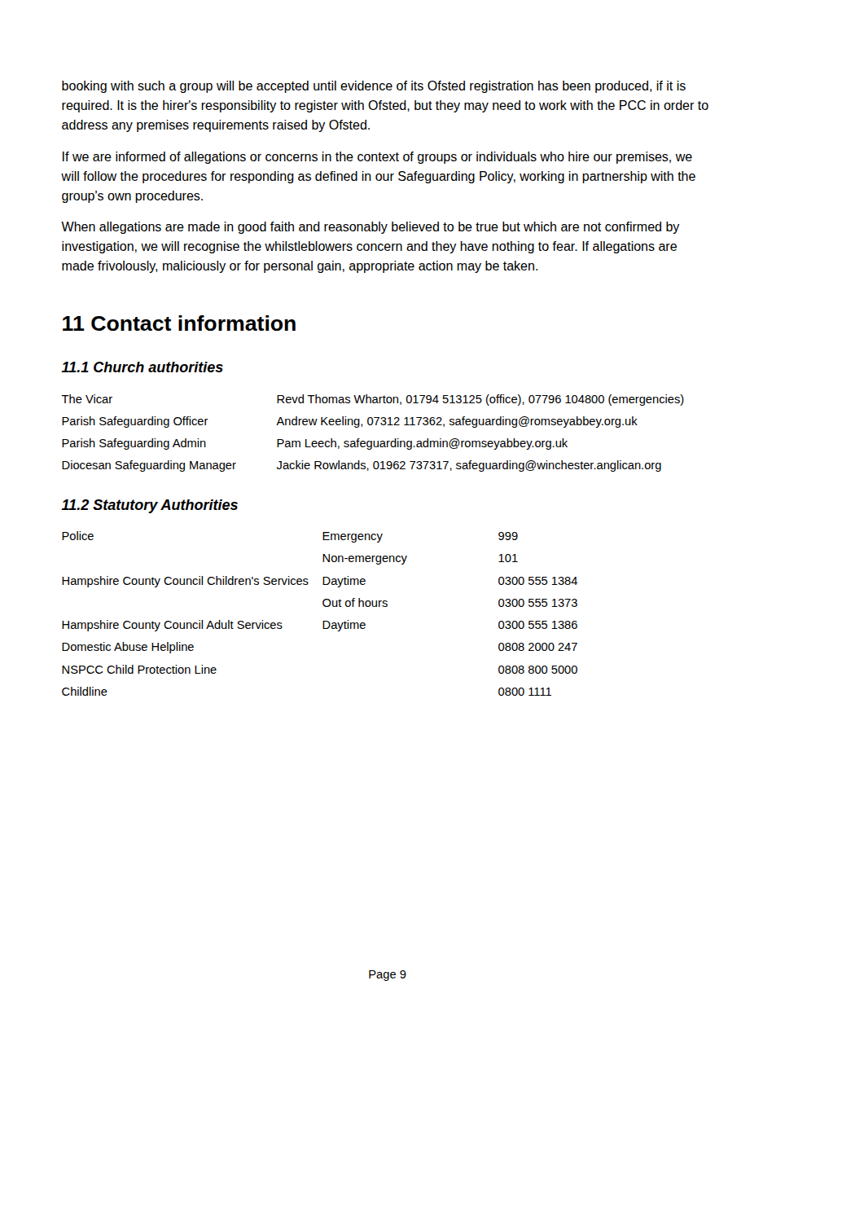booking with such a group will be accepted until evidence of its Ofsted registration has been produced, if it is required. It is the hirer's responsibility to register with Ofsted, but they may need to work with the PCC in order to address any premises requirements raised by Ofsted.
If we are informed of allegations or concerns in the context of groups or individuals who hire our premises, we will follow the procedures for responding as defined in our Safeguarding Policy, working in partnership with the group's own procedures.
When allegations are made in good faith and reasonably believed to be true but which are not confirmed by investigation, we will recognise the whilstleblowers concern and they have nothing to fear. If allegations are made frivolously, maliciously or for personal gain, appropriate action may be taken.
11 Contact information
11.1 Church authorities
| The Vicar | Revd Thomas Wharton, 01794 513125 (office), 07796 104800 (emergencies) |
| Parish Safeguarding Officer | Andrew Keeling, 07312 117362, safeguarding@romseyabbey.org.uk |
| Parish Safeguarding Admin | Pam Leech, safeguarding.admin@romseyabbey.org.uk |
| Diocesan Safeguarding Manager | Jackie Rowlands, 01962 737317, safeguarding@winchester.anglican.org |
11.2 Statutory Authorities
| Police | Emergency | 999 |
| | Non-emergency | 101 |
| Hampshire County Council Children's Services | Daytime | 0300 555 1384 |
| | Out of hours | 0300 555 1373 |
| Hampshire County Council Adult Services | Daytime | 0300 555 1386 |
| Domestic Abuse Helpline | | 0808 2000 247 |
| NSPCC Child Protection Line | | 0808 800 5000 |
| Childline | | 0800 1111 |
Page 9